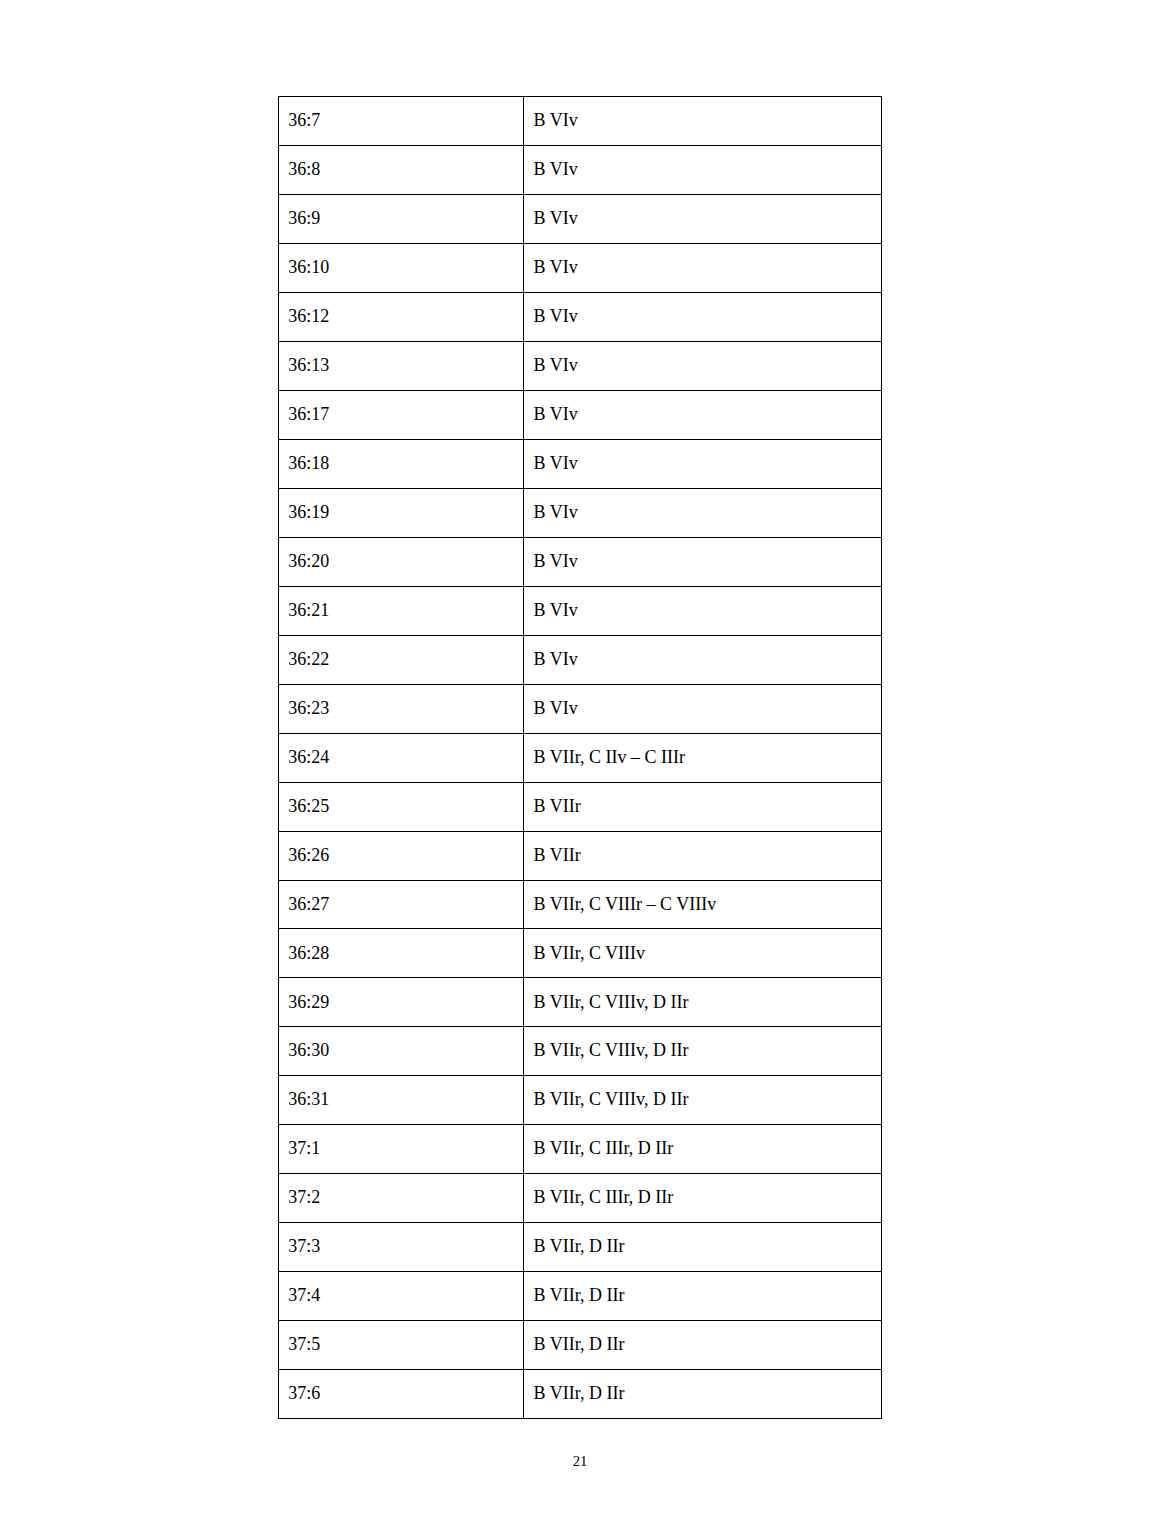| 36:7 | B VIv |
| 36:8 | B VIv |
| 36:9 | B VIv |
| 36:10 | B VIv |
| 36:12 | B VIv |
| 36:13 | B VIv |
| 36:17 | B VIv |
| 36:18 | B VIv |
| 36:19 | B VIv |
| 36:20 | B VIv |
| 36:21 | B VIv |
| 36:22 | B VIv |
| 36:23 | B VIv |
| 36:24 | B VIIr, C IIv – C IIIr |
| 36:25 | B VIIr |
| 36:26 | B VIIr |
| 36:27 | B VIIr, C VIIIr – C VIIIv |
| 36:28 | B VIIr, C VIIIv |
| 36:29 | B VIIr, C VIIIv, D IIr |
| 36:30 | B VIIr, C VIIIv, D IIr |
| 36:31 | B VIIr, C VIIIv, D IIr |
| 37:1 | B VIIr, C IIIr, D IIr |
| 37:2 | B VIIr, C IIIr, D IIr |
| 37:3 | B VIIr, D IIr |
| 37:4 | B VIIr, D IIr |
| 37:5 | B VIIr, D IIr |
| 37:6 | B VIIr, D IIr |
21